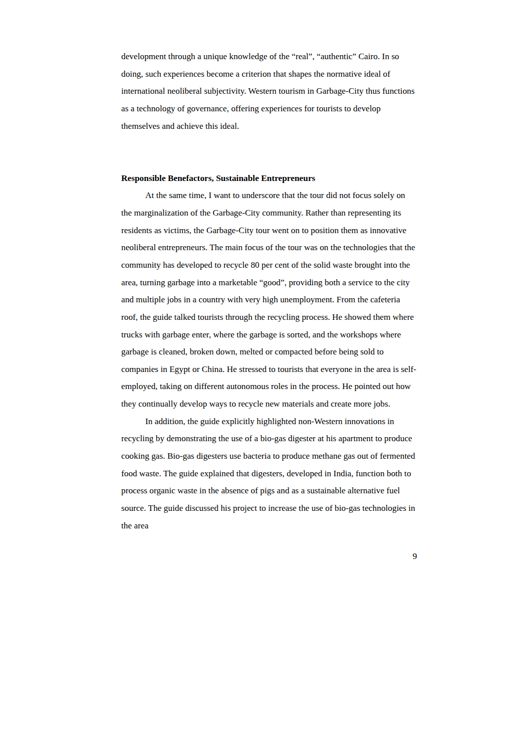development through a unique knowledge of the “real”, “authentic” Cairo. In so doing, such experiences become a criterion that shapes the normative ideal of international neoliberal subjectivity. Western tourism in Garbage-City thus functions as a technology of governance, offering experiences for tourists to develop themselves and achieve this ideal.
Responsible Benefactors, Sustainable Entrepreneurs
At the same time, I want to underscore that the tour did not focus solely on the marginalization of the Garbage-City community. Rather than representing its residents as victims, the Garbage-City tour went on to position them as innovative neoliberal entrepreneurs. The main focus of the tour was on the technologies that the community has developed to recycle 80 per cent of the solid waste brought into the area, turning garbage into a marketable “good”, providing both a service to the city and multiple jobs in a country with very high unemployment. From the cafeteria roof, the guide talked tourists through the recycling process. He showed them where trucks with garbage enter, where the garbage is sorted, and the workshops where garbage is cleaned, broken down, melted or compacted before being sold to companies in Egypt or China. He stressed to tourists that everyone in the area is self-employed, taking on different autonomous roles in the process. He pointed out how they continually develop ways to recycle new materials and create more jobs.
In addition, the guide explicitly highlighted non-Western innovations in recycling by demonstrating the use of a bio-gas digester at his apartment to produce cooking gas. Bio-gas digesters use bacteria to produce methane gas out of fermented food waste. The guide explained that digesters, developed in India, function both to process organic waste in the absence of pigs and as a sustainable alternative fuel source. The guide discussed his project to increase the use of bio-gas technologies in the area
9